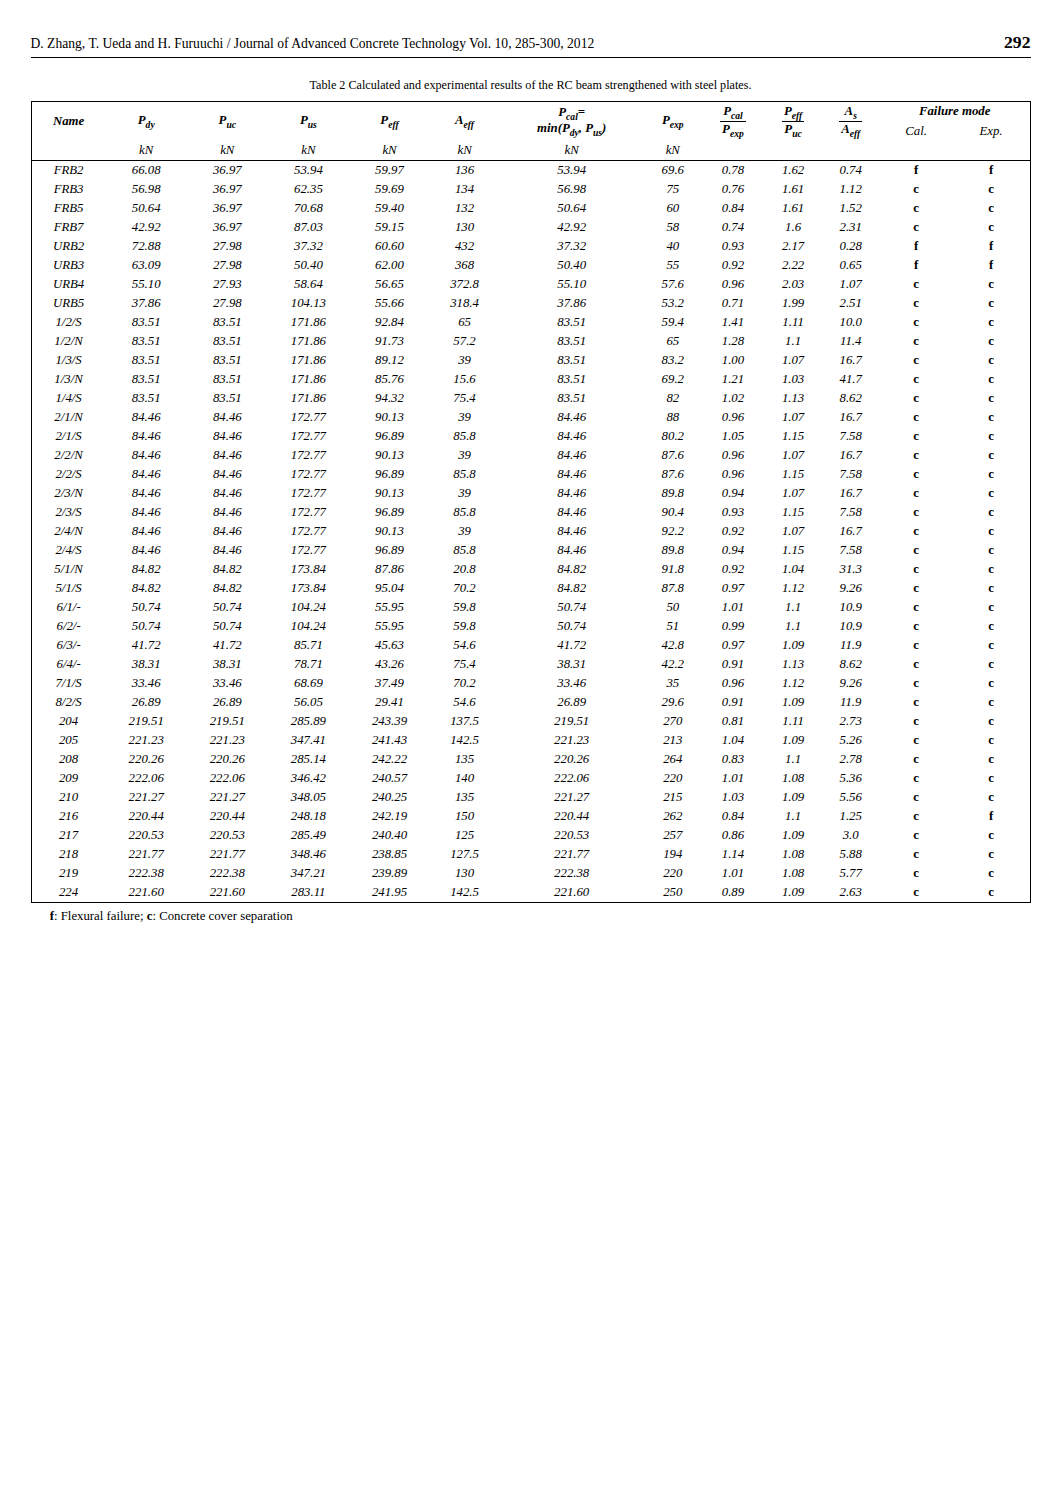D. Zhang, T. Ueda and H. Furuuchi / Journal of Advanced Concrete Technology Vol. 10, 285-300, 2012 292
Table 2 Calculated and experimental results of the RC beam strengthened with steel plates.
| Name | P dy | P uc | P us | P eff | A eff | P cal = min(P dy , P us ) | P exp | P cal P exp | P eff P uc | A s A eff | Failure mode |
| --- | --- | --- | --- | --- | --- | --- | --- | --- | --- | --- | --- |
| Cal. | Exp. |
| | kN | kN | kN | kN | kN | kN | kN | | | | | |
| FRB2 | 66.08 | 36.97 | 53.94 | 59.97 | 136 | 53.94 | 69.6 | 0.78 | 1.62 | 0.74 | f | f |
| FRB3 | 56.98 | 36.97 | 62.35 | 59.69 | 134 | 56.98 | 75 | 0.76 | 1.61 | 1.12 | c | c |
| FRB5 | 50.64 | 36.97 | 70.68 | 59.40 | 132 | 50.64 | 60 | 0.84 | 1.61 | 1.52 | c | c |
| FRB7 | 42.92 | 36.97 | 87.03 | 59.15 | 130 | 42.92 | 58 | 0.74 | 1.6 | 2.31 | c | c |
| URB2 | 72.88 | 27.98 | 37.32 | 60.60 | 432 | 37.32 | 40 | 0.93 | 2.17 | 0.28 | f | f |
| URB3 | 63.09 | 27.98 | 50.40 | 62.00 | 368 | 50.40 | 55 | 0.92 | 2.22 | 0.65 | f | f |
| URB4 | 55.10 | 27.93 | 58.64 | 56.65 | 372.8 | 55.10 | 57.6 | 0.96 | 2.03 | 1.07 | c | c |
| URB5 | 37.86 | 27.98 | 104.13 | 55.66 | 318.4 | 37.86 | 53.2 | 0.71 | 1.99 | 2.51 | c | c |
| 1/2/S | 83.51 | 83.51 | 171.86 | 92.84 | 65 | 83.51 | 59.4 | 1.41 | 1.11 | 10.0 | c | c |
| 1/2/N | 83.51 | 83.51 | 171.86 | 91.73 | 57.2 | 83.51 | 65 | 1.28 | 1.1 | 11.4 | c | c |
| 1/3/S | 83.51 | 83.51 | 171.86 | 89.12 | 39 | 83.51 | 83.2 | 1.00 | 1.07 | 16.7 | c | c |
| 1/3/N | 83.51 | 83.51 | 171.86 | 85.76 | 15.6 | 83.51 | 69.2 | 1.21 | 1.03 | 41.7 | c | c |
| 1/4/S | 83.51 | 83.51 | 171.86 | 94.32 | 75.4 | 83.51 | 82 | 1.02 | 1.13 | 8.62 | c | c |
| 2/1/N | 84.46 | 84.46 | 172.77 | 90.13 | 39 | 84.46 | 88 | 0.96 | 1.07 | 16.7 | c | c |
| 2/1/S | 84.46 | 84.46 | 172.77 | 96.89 | 85.8 | 84.46 | 80.2 | 1.05 | 1.15 | 7.58 | c | c |
| 2/2/N | 84.46 | 84.46 | 172.77 | 90.13 | 39 | 84.46 | 87.6 | 0.96 | 1.07 | 16.7 | c | c |
| 2/2/S | 84.46 | 84.46 | 172.77 | 96.89 | 85.8 | 84.46 | 87.6 | 0.96 | 1.15 | 7.58 | c | c |
| 2/3/N | 84.46 | 84.46 | 172.77 | 90.13 | 39 | 84.46 | 89.8 | 0.94 | 1.07 | 16.7 | c | c |
| 2/3/S | 84.46 | 84.46 | 172.77 | 96.89 | 85.8 | 84.46 | 90.4 | 0.93 | 1.15 | 7.58 | c | c |
| 2/4/N | 84.46 | 84.46 | 172.77 | 90.13 | 39 | 84.46 | 92.2 | 0.92 | 1.07 | 16.7 | c | c |
| 2/4/S | 84.46 | 84.46 | 172.77 | 96.89 | 85.8 | 84.46 | 89.8 | 0.94 | 1.15 | 7.58 | c | c |
| 5/1/N | 84.82 | 84.82 | 173.84 | 87.86 | 20.8 | 84.82 | 91.8 | 0.92 | 1.04 | 31.3 | c | c |
| 5/1/S | 84.82 | 84.82 | 173.84 | 95.04 | 70.2 | 84.82 | 87.8 | 0.97 | 1.12 | 9.26 | c | c |
| 6/1/- | 50.74 | 50.74 | 104.24 | 55.95 | 59.8 | 50.74 | 50 | 1.01 | 1.1 | 10.9 | c | c |
| 6/2/- | 50.74 | 50.74 | 104.24 | 55.95 | 59.8 | 50.74 | 51 | 0.99 | 1.1 | 10.9 | c | c |
| 6/3/- | 41.72 | 41.72 | 85.71 | 45.63 | 54.6 | 41.72 | 42.8 | 0.97 | 1.09 | 11.9 | c | c |
| 6/4/- | 38.31 | 38.31 | 78.71 | 43.26 | 75.4 | 38.31 | 42.2 | 0.91 | 1.13 | 8.62 | c | c |
| 7/1/S | 33.46 | 33.46 | 68.69 | 37.49 | 70.2 | 33.46 | 35 | 0.96 | 1.12 | 9.26 | c | c |
| 8/2/S | 26.89 | 26.89 | 56.05 | 29.41 | 54.6 | 26.89 | 29.6 | 0.91 | 1.09 | 11.9 | c | c |
| 204 | 219.51 | 219.51 | 285.89 | 243.39 | 137.5 | 219.51 | 270 | 0.81 | 1.11 | 2.73 | c | c |
| 205 | 221.23 | 221.23 | 347.41 | 241.43 | 142.5 | 221.23 | 213 | 1.04 | 1.09 | 5.26 | c | c |
| 208 | 220.26 | 220.26 | 285.14 | 242.22 | 135 | 220.26 | 264 | 0.83 | 1.1 | 2.78 | c | c |
| 209 | 222.06 | 222.06 | 346.42 | 240.57 | 140 | 222.06 | 220 | 1.01 | 1.08 | 5.36 | c | c |
| 210 | 221.27 | 221.27 | 348.05 | 240.25 | 135 | 221.27 | 215 | 1.03 | 1.09 | 5.56 | c | c |
| 216 | 220.44 | 220.44 | 248.18 | 242.19 | 150 | 220.44 | 262 | 0.84 | 1.1 | 1.25 | c | f |
| 217 | 220.53 | 220.53 | 285.49 | 240.40 | 125 | 220.53 | 257 | 0.86 | 1.09 | 3.0 | c | c |
| 218 | 221.77 | 221.77 | 348.46 | 238.85 | 127.5 | 221.77 | 194 | 1.14 | 1.08 | 5.88 | c | c |
| 219 | 222.38 | 222.38 | 347.21 | 239.89 | 130 | 222.38 | 220 | 1.01 | 1.08 | 5.77 | c | c |
| 224 | 221.60 | 221.60 | 283.11 | 241.95 | 142.5 | 221.60 | 250 | 0.89 | 1.09 | 2.63 | c | c |
f: Flexural failure; c: Concrete cover separation